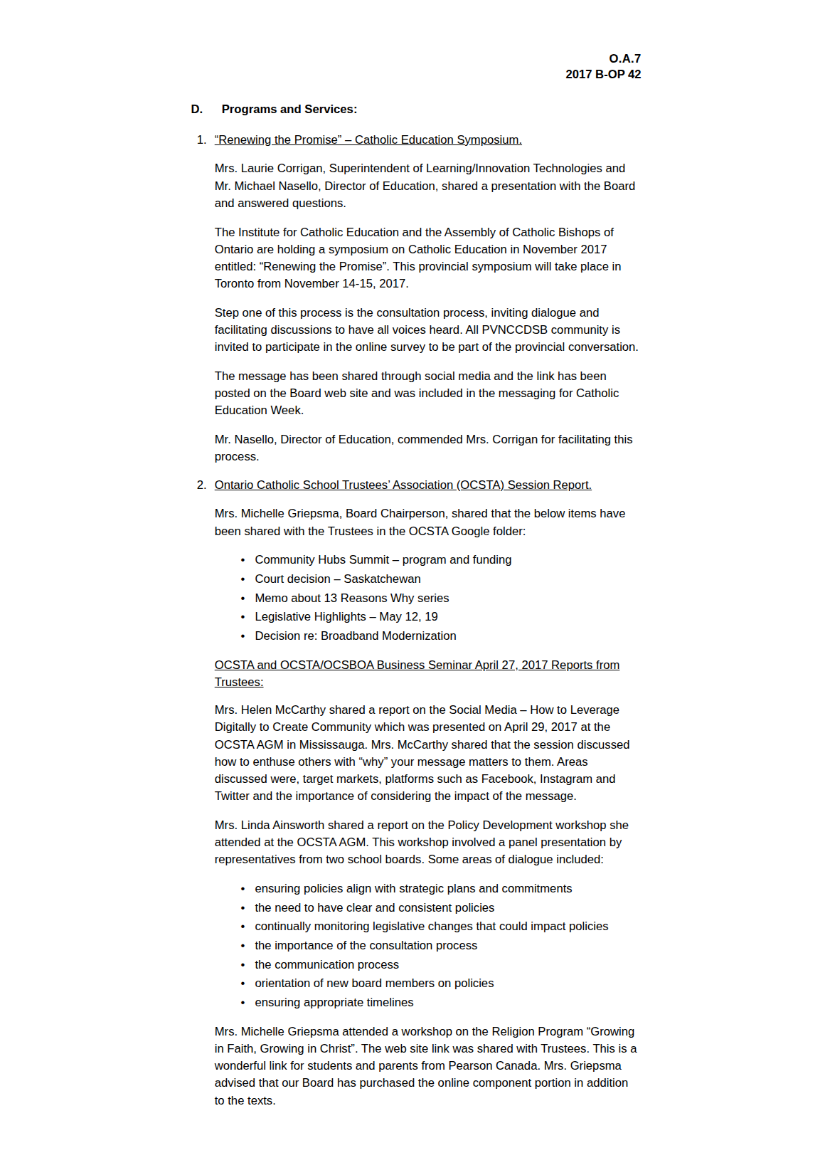O.A.7
2017 B-OP 42
D.
Programs and Services:
1.
“Renewing the Promise” – Catholic Education Symposium.
Mrs. Laurie Corrigan, Superintendent of Learning/Innovation Technologies and Mr. Michael Nasello, Director of Education, shared a presentation with the Board and answered questions.
The Institute for Catholic Education and the Assembly of Catholic Bishops of Ontario are holding a symposium on Catholic Education in November 2017 entitled: “Renewing the Promise”. This provincial symposium will take place in Toronto from November 14-15, 2017.
Step one of this process is the consultation process, inviting dialogue and facilitating discussions to have all voices heard. All PVNCCDSB community is invited to participate in the online survey to be part of the provincial conversation.
The message has been shared through social media and the link has been posted on the Board web site and was included in the messaging for Catholic Education Week.
Mr. Nasello, Director of Education, commended Mrs. Corrigan for facilitating this process.
2.
Ontario Catholic School Trustees’ Association (OCSTA) Session Report.
Mrs. Michelle Griepsma, Board Chairperson, shared that the below items have been shared with the Trustees in the OCSTA Google folder:
Community Hubs Summit – program and funding
Court decision – Saskatchewan
Memo about 13 Reasons Why series
Legislative Highlights – May 12, 19
Decision re: Broadband Modernization
OCSTA and OCSTA/OCSBOA Business Seminar April 27, 2017 Reports from Trustees:
Mrs. Helen McCarthy shared a report on the Social Media – How to Leverage Digitally to Create Community which was presented on April 29, 2017 at the OCSTA AGM in Mississauga. Mrs. McCarthy shared that the session discussed how to enthuse others with “why” your message matters to them. Areas discussed were, target markets, platforms such as Facebook, Instagram and Twitter and the importance of considering the impact of the message.
Mrs. Linda Ainsworth shared a report on the Policy Development workshop she attended at the OCSTA AGM. This workshop involved a panel presentation by representatives from two school boards. Some areas of dialogue included:
ensuring policies align with strategic plans and commitments
the need to have clear and consistent policies
continually monitoring legislative changes that could impact policies
the importance of the consultation process
the communication process
orientation of new board members on policies
ensuring appropriate timelines
Mrs. Michelle Griepsma attended a workshop on the Religion Program “Growing in Faith, Growing in Christ”. The web site link was shared with Trustees. This is a wonderful link for students and parents from Pearson Canada. Mrs. Griepsma advised that our Board has purchased the online component portion in addition to the texts.